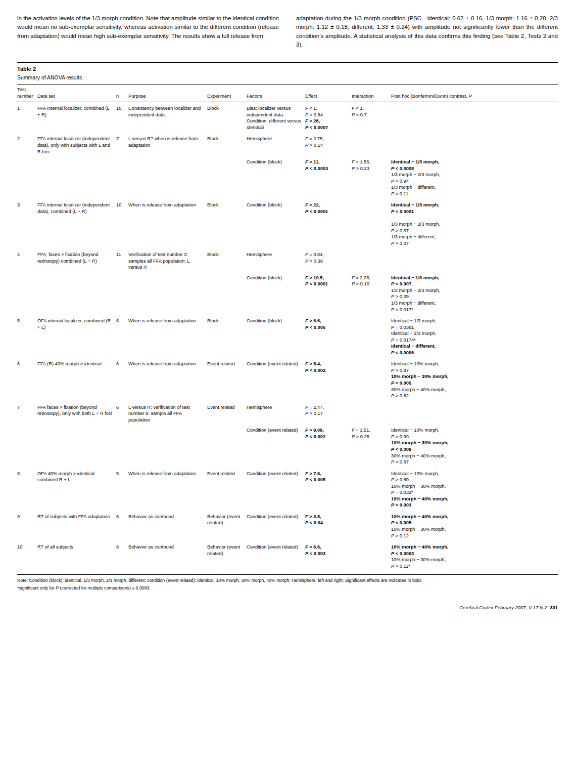in the activation levels of the 1/3 morph condition. Note that amplitude similar to the identical condition would mean no sub-exemplar sensitivity, whereas activation similar to the different condition (release from adaptation) would mean high sub-exemplar sensitivity. The results show a full release from
adaptation during the 1/3 morph condition (PSC—identical: 0.62 ± 0.16, 1/3 morph: 1.16 ± 0.20, 2/3 morph: 1.12 ± 0.18, different: 1.33 ± 0.24) with amplitude not significantly lower than the different condition’s amplitude. A statistical analysis of this data confirms this finding (see Table 2, Tests 2 and 3).
Table 2
Summary of ANOVA results
| Test number | Data set | n | Purpose | Experiment | Factors | Effect | Interaction | Post hoc (Bonferroni/Dunn) contrast, P |
| --- | --- | --- | --- | --- | --- | --- | --- | --- |
| 1 | FFA Internal localizer, combined (L + R) | 10 | Consistency between localizer and independent data | Block | Bias: localizer versus independent data Condition: different versus identical | F < 1, P > 0.84 F > 26, P < 0.0007 | F < 1, P > 0.7 | |
| 2 | FFA internal localizer (independent data), only with subjects with L and R foci | 7 | L versus R? when is release from adaptation | Block | Hemisphere | F = 2.75, P > 0.14 | | |
| | | | | | Condition (block) | F > 11, P < 0.0003 | F = 1.56, P > 0.23 | Identical − 1/3 morph, P < 0.0008 1/3 morph − 2/3 morph, P > 0.94 1/3 morph − different, P > 0.11 |
| 3 | FFA internal localizer (independent data), combined (L + R) | 10 | When is release from adaptation | Block | Condition (block) | F > 22, P < 0.0001 | | Identical − 1/3 morph, P < 0.0001 1/3 morph − 2/3 morph, P > 0.67 1/3 morph − different, P > 0.07 |
| 4 | FFA, faces > fixation (beyond retinotopy) combined (L + R) | 11 | Verification of test number 3: samples all FFA population; L versus R | Block | Hemisphere | F = 0.84, P > 0.38 | | |
| | | | | | Condition (block) | F > 10.5, P < 0.0001 | F = 2.28, P > 0.10 | Identical − 1/3 morph, P < 0.007 1/3 morph − 2/3 morph, P > 0.39 1/3 morph − different, P < 0.017* |
| 5 | OFA internal localizer, combined (R + L) | 6 | When is release from adaptation | Block | Condition (block) | F > 6.6, P < 0.005 | | Identical − 1/3 morph, P = 0.0381 Identical − 2/3 morph, P = 0.0174* Identical − different, P < 0.0006 |
| 6 | FFA (R) 40% morph > identical | 6 | When is release from adaptation | Event related | Condition (event related) | F > 8.4, P < 0.002 | | Identical − 10% morph, P > 0.87 10% morph − 30% morph, P < 0.005 30% morph − 40% morph, P > 0.82 |
| 7 | FFA faces > fixation (beyond retinotopy), only with both L + R foci | 6 | L versus R; verification of test number 6: sample all FFA population | Event related | Hemisphere | F = 2.47, P > 0.17 | | |
| | | | | | Condition (event related) | F > 9.08, P < 0.002 | F = 1.51, P > 0.25 | Identical − 10% morph, P > 0.99 10% morph − 30% morph, P < 0.008 30% morph − 40% morph, P > 0.87 |
| 8 | OFA 40% morph > identical combined R + L | 5 | When is release from adaptation | Event related | Condition (event related) | F > 7.6, P < 0.005 | | Identical − 10% morph, P > 0.80 10% morph − 30% morph, P = 0.032* 10% morph − 40% morph, P < 0.003 |
| 9 | RT of subjects with FFA adaptation | 6 | Behavior as confound | Behavior (event related) | Condition (event related) | F > 3.8, P < 0.04 | | 10% morph − 40% morph, P < 0.005 10% morph − 30% morph, P > 0.12 |
| 10 | RT of all subjects | 8 | Behavior as confound | Behavior (event related) | Condition (event related) | F > 6.6, P < 0.003 | | 10% morph − 40% morph, P < 0.0003 10% morph − 30% morph, P > 0.11* |
Note: Condition (block): identical, 1/3 morph, 2/3 morph, different; condition (event related): identical, 10% morph, 30% morph, 40% morph; Hemisphere: left and right; Significant effects are indicated in bold.
*significant only for P (corrected for multiple comparisons) ≤ 0.0083.
Cerebral Cortex February 2007, V 17 N 2 331